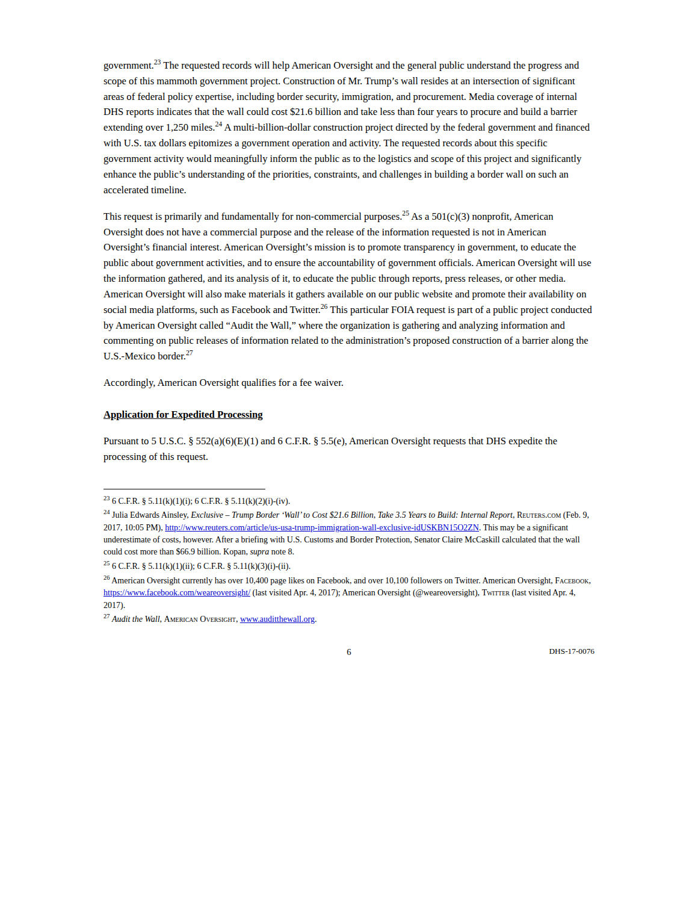government.23 The requested records will help American Oversight and the general public understand the progress and scope of this mammoth government project. Construction of Mr. Trump’s wall resides at an intersection of significant areas of federal policy expertise, including border security, immigration, and procurement. Media coverage of internal DHS reports indicates that the wall could cost $21.6 billion and take less than four years to procure and build a barrier extending over 1,250 miles.24 A multi-billion-dollar construction project directed by the federal government and financed with U.S. tax dollars epitomizes a government operation and activity. The requested records about this specific government activity would meaningfully inform the public as to the logistics and scope of this project and significantly enhance the public’s understanding of the priorities, constraints, and challenges in building a border wall on such an accelerated timeline.
This request is primarily and fundamentally for non-commercial purposes.25 As a 501(c)(3) nonprofit, American Oversight does not have a commercial purpose and the release of the information requested is not in American Oversight’s financial interest. American Oversight’s mission is to promote transparency in government, to educate the public about government activities, and to ensure the accountability of government officials. American Oversight will use the information gathered, and its analysis of it, to educate the public through reports, press releases, or other media. American Oversight will also make materials it gathers available on our public website and promote their availability on social media platforms, such as Facebook and Twitter.26 This particular FOIA request is part of a public project conducted by American Oversight called “Audit the Wall,” where the organization is gathering and analyzing information and commenting on public releases of information related to the administration’s proposed construction of a barrier along the U.S.-Mexico border.27
Accordingly, American Oversight qualifies for a fee waiver.
Application for Expedited Processing
Pursuant to 5 U.S.C. § 552(a)(6)(E)(1) and 6 C.F.R. § 5.5(e), American Oversight requests that DHS expedite the processing of this request.
23 6 C.F.R. § 5.11(k)(1)(i); 6 C.F.R. § 5.11(k)(2)(i)-(iv).
24 Julia Edwards Ainsley, Exclusive – Trump Border ‘Wall’ to Cost $21.6 Billion, Take 3.5 Years to Build: Internal Report, Reuters.com (Feb. 9, 2017, 10:05 PM), http://www.reuters.com/article/us-usa-trump-immigration-wall-exclusive-idUSKBN15O2ZN. This may be a significant underestimate of costs, however. After a briefing with U.S. Customs and Border Protection, Senator Claire McCaskill calculated that the wall could cost more than $66.9 billion. Kopan, supra note 8.
25 6 C.F.R. § 5.11(k)(1)(ii); 6 C.F.R. § 5.11(k)(3)(i)-(ii).
26 American Oversight currently has over 10,400 page likes on Facebook, and over 10,100 followers on Twitter. American Oversight, Facebook, https://www.facebook.com/weareoversight/ (last visited Apr. 4, 2017); American Oversight (@weareoversight), Twitter (last visited Apr. 4, 2017).
27 Audit the Wall, American Oversight, www.auditthewall.org.
6
DHS-17-0076